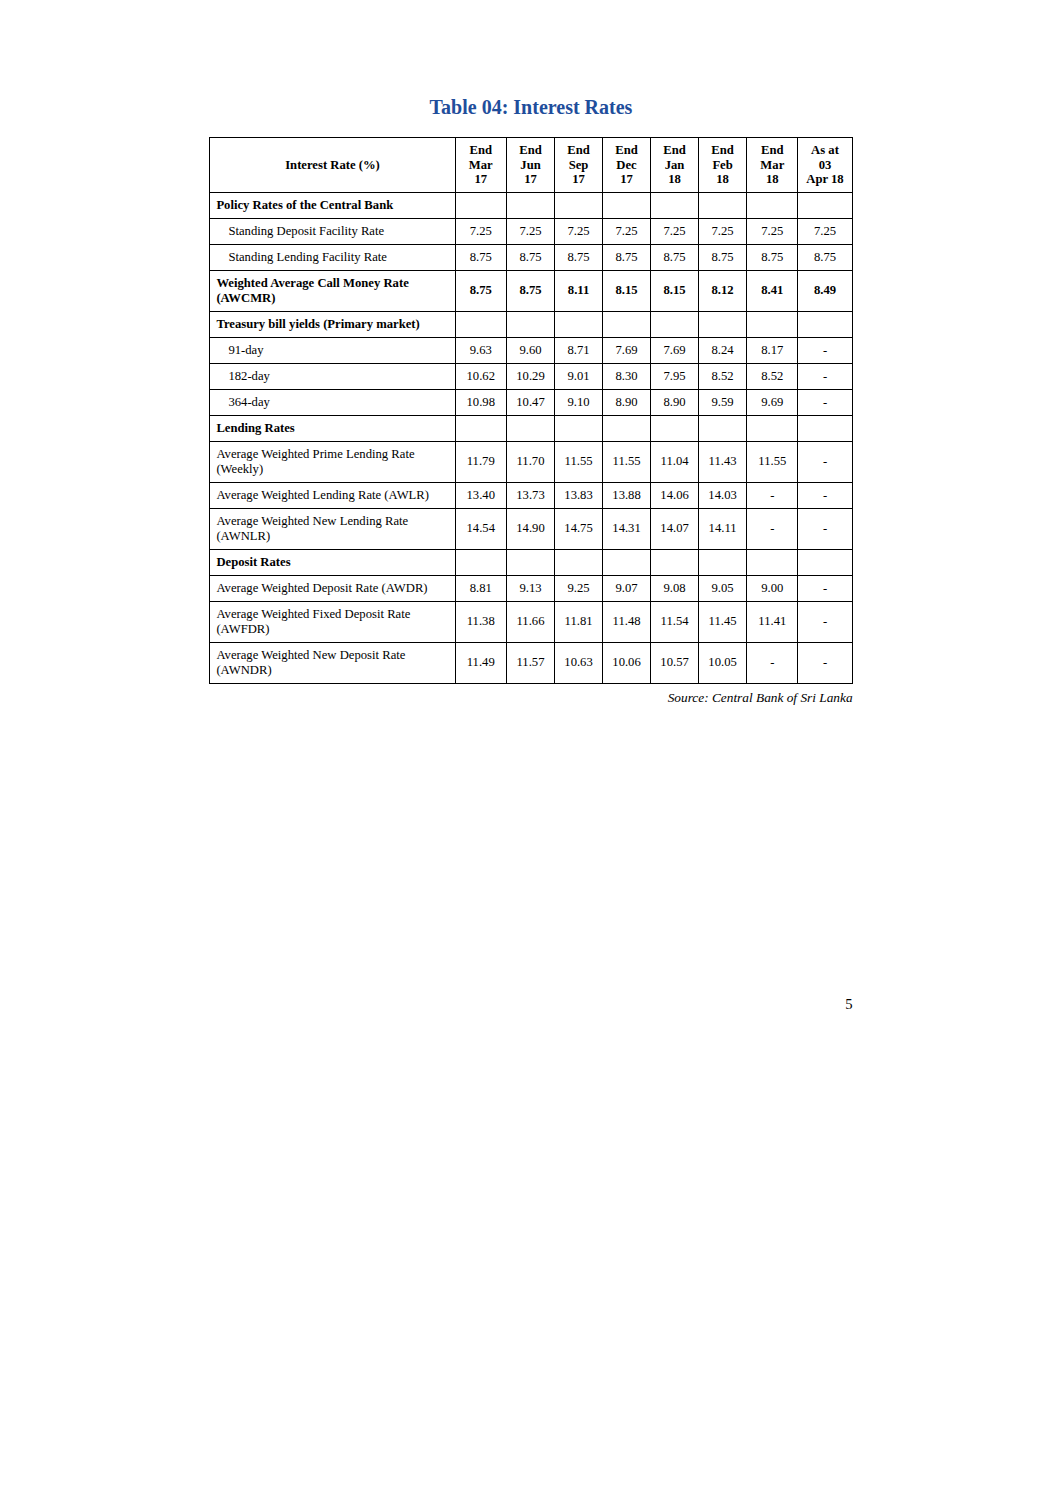Table 04: Interest Rates
| Interest Rate (%) | End Mar 17 | End Jun 17 | End Sep 17 | End Dec 17 | End Jan 18 | End Feb 18 | End Mar 18 | As at 03 Apr 18 |
| --- | --- | --- | --- | --- | --- | --- | --- | --- |
| Policy Rates of the Central Bank | | | | | | | | |
| Standing Deposit Facility Rate | 7.25 | 7.25 | 7.25 | 7.25 | 7.25 | 7.25 | 7.25 | 7.25 |
| Standing Lending Facility Rate | 8.75 | 8.75 | 8.75 | 8.75 | 8.75 | 8.75 | 8.75 | 8.75 |
| Weighted Average Call Money Rate (AWCMR) | 8.75 | 8.75 | 8.11 | 8.15 | 8.15 | 8.12 | 8.41 | 8.49 |
| Treasury bill yields (Primary market) | | | | | | | | |
| 91-day | 9.63 | 9.60 | 8.71 | 7.69 | 7.69 | 8.24 | 8.17 | - |
| 182-day | 10.62 | 10.29 | 9.01 | 8.30 | 7.95 | 8.52 | 8.52 | - |
| 364-day | 10.98 | 10.47 | 9.10 | 8.90 | 8.90 | 9.59 | 9.69 | - |
| Lending Rates | | | | | | | | |
| Average Weighted Prime Lending Rate (Weekly) | 11.79 | 11.70 | 11.55 | 11.55 | 11.04 | 11.43 | 11.55 | - |
| Average Weighted Lending Rate (AWLR) | 13.40 | 13.73 | 13.83 | 13.88 | 14.06 | 14.03 | - | - |
| Average Weighted New Lending Rate (AWNLR) | 14.54 | 14.90 | 14.75 | 14.31 | 14.07 | 14.11 | - | - |
| Deposit Rates | | | | | | | | |
| Average Weighted Deposit Rate (AWDR) | 8.81 | 9.13 | 9.25 | 9.07 | 9.08 | 9.05 | 9.00 | - |
| Average Weighted Fixed Deposit Rate (AWFDR) | 11.38 | 11.66 | 11.81 | 11.48 | 11.54 | 11.45 | 11.41 | - |
| Average Weighted New Deposit Rate (AWNDR) | 11.49 | 11.57 | 10.63 | 10.06 | 10.57 | 10.05 | - | - |
Source: Central Bank of Sri Lanka
5